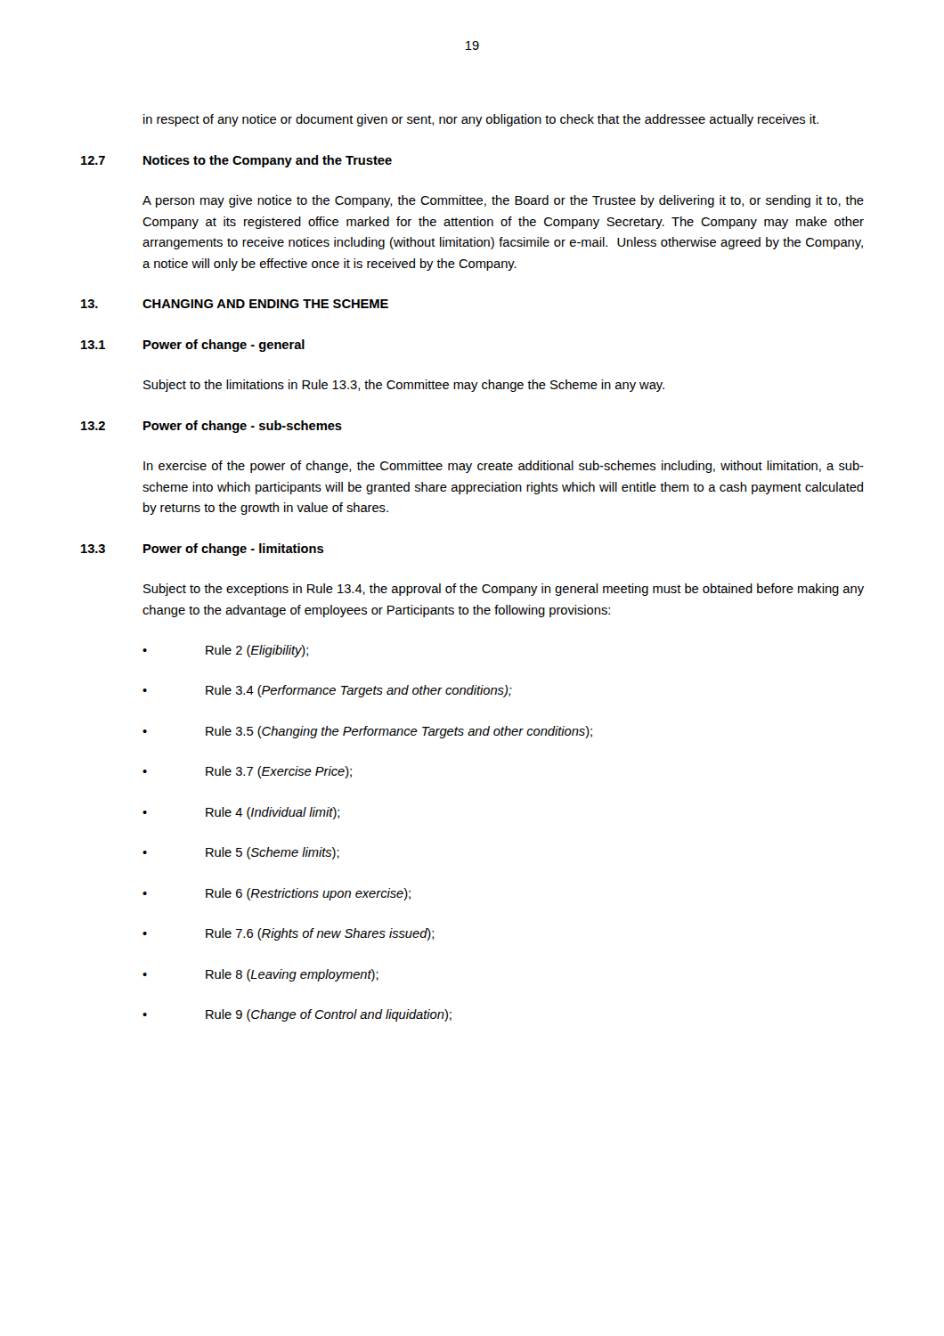19
in respect of any notice or document given or sent, nor any obligation to check that the addressee actually receives it.
12.7
Notices to the Company and the Trustee
A person may give notice to the Company, the Committee, the Board or the Trustee by delivering it to, or sending it to, the Company at its registered office marked for the attention of the Company Secretary. The Company may make other arrangements to receive notices including (without limitation) facsimile or e-mail. Unless otherwise agreed by the Company, a notice will only be effective once it is received by the Company.
13.
Changing and ending the scheme
13.1
Power of change - general
Subject to the limitations in Rule 13.3, the Committee may change the Scheme in any way.
13.2
Power of change - sub-schemes
In exercise of the power of change, the Committee may create additional sub-schemes including, without limitation, a sub-scheme into which participants will be granted share appreciation rights which will entitle them to a cash payment calculated by returns to the growth in value of shares.
13.3
Power of change - limitations
Subject to the exceptions in Rule 13.4, the approval of the Company in general meeting must be obtained before making any change to the advantage of employees or Participants to the following provisions:
•Rule 2 (Eligibility);
•Rule 3.4 (Performance Targets and other conditions);
•Rule 3.5 (Changing the Performance Targets and other conditions);
•Rule 3.7 (Exercise Price);
•Rule 4 (Individual limit);
•Rule 5 (Scheme limits);
•Rule 6 (Restrictions upon exercise);
•Rule 7.6 (Rights of new Shares issued);
•Rule 8 (Leaving employment);
•Rule 9 (Change of Control and liquidation);